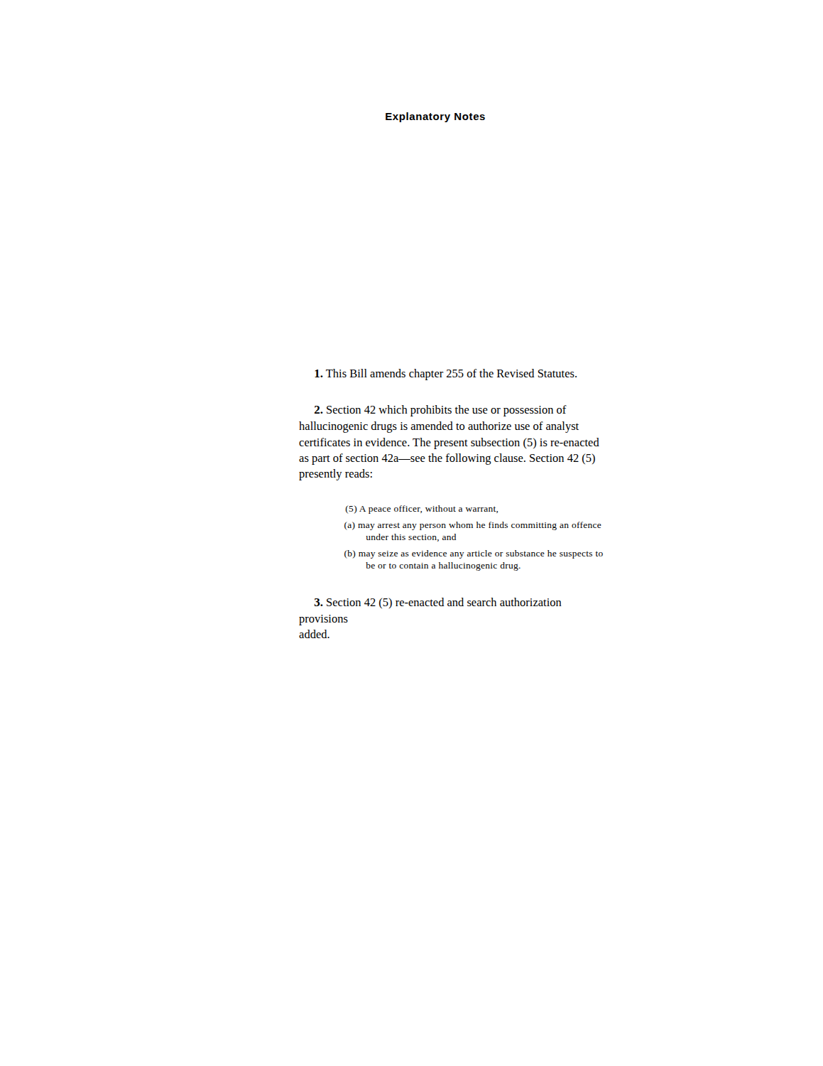Explanatory Notes
1. This Bill amends chapter 255 of the Revised Statutes.
2. Section 42 which prohibits the use or possession of hallucinogenic drugs is amended to authorize use of analyst certificates in evidence. The present subsection (5) is re-enacted as part of section 42a—see the following clause. Section 42 (5) presently reads:
(5) A peace officer, without a warrant,
(a) may arrest any person whom he finds committing an offence under this section, and
(b) may seize as evidence any article or substance he suspects to be or to contain a hallucinogenic drug.
3. Section 42 (5) re-enacted and search authorization provisions added.